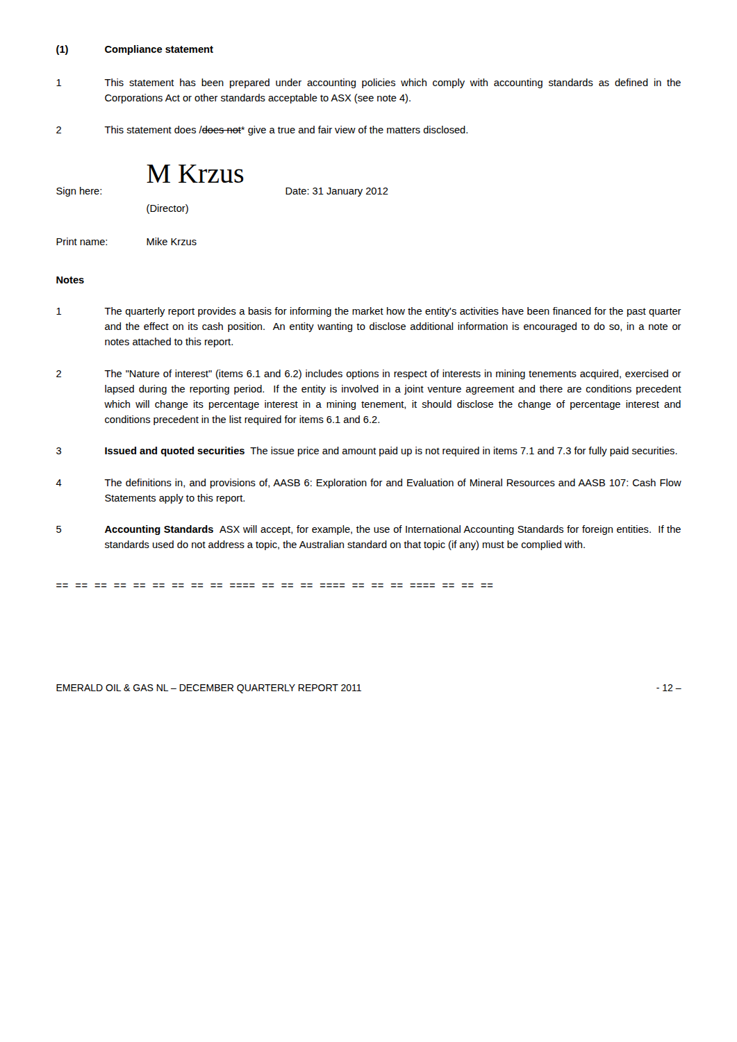(1) Compliance statement
1 This statement has been prepared under accounting policies which comply with accounting standards as defined in the Corporations Act or other standards acceptable to ASX (see note 4).
2 This statement does /does not* give a true and fair view of the matters disclosed.
M Krzus
Sign here: Date: 31 January 2012
(Director)
Print name: Mike Krzus
Notes
1 The quarterly report provides a basis for informing the market how the entity's activities have been financed for the past quarter and the effect on its cash position. An entity wanting to disclose additional information is encouraged to do so, in a note or notes attached to this report.
2 The "Nature of interest" (items 6.1 and 6.2) includes options in respect of interests in mining tenements acquired, exercised or lapsed during the reporting period. If the entity is involved in a joint venture agreement and there are conditions precedent which will change its percentage interest in a mining tenement, it should disclose the change of percentage interest and conditions precedent in the list required for items 6.1 and 6.2.
3 Issued and quoted securities The issue price and amount paid up is not required in items 7.1 and 7.3 for fully paid securities.
4 The definitions in, and provisions of, AASB 6: Exploration for and Evaluation of Mineral Resources and AASB 107: Cash Flow Statements apply to this report.
5 Accounting Standards ASX will accept, for example, the use of International Accounting Standards for foreign entities. If the standards used do not address a topic, the Australian standard on that topic (if any) must be complied with.
== == == == == == == == == ==== == == == ==== == == == ==== == == ==
EMERALD OIL & GAS NL – DECEMBER QUARTERLY REPORT 2011 - 12 –